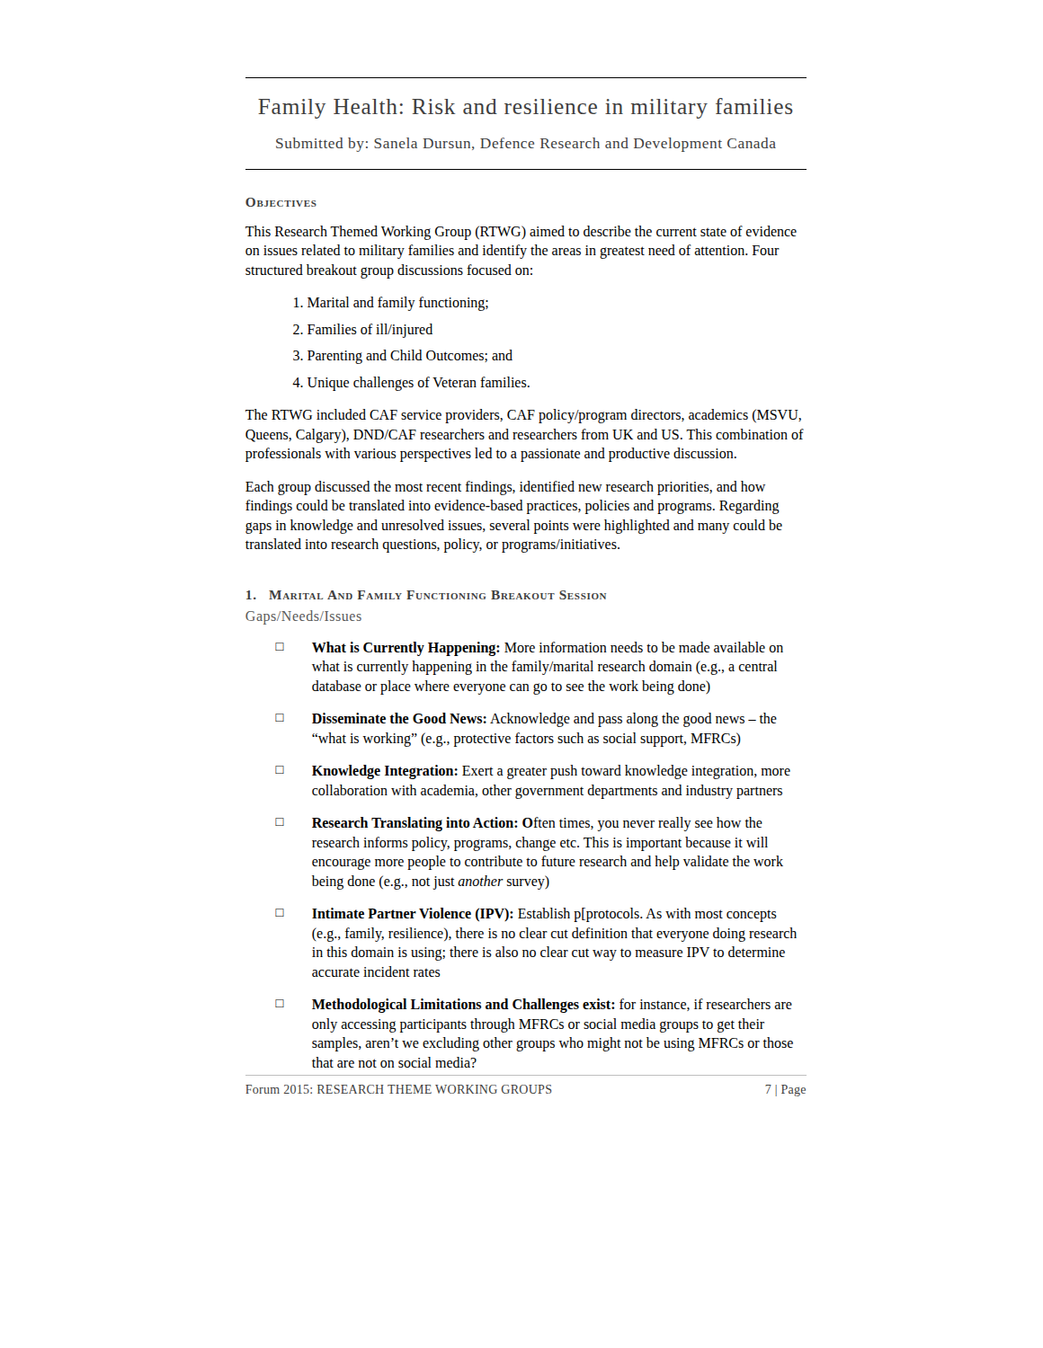Family Health: Risk and resilience in military families
Submitted by: Sanela Dursun, Defence Research and Development Canada
Objectives
This Research Themed Working Group (RTWG) aimed to describe the current state of evidence on issues related to military families and identify the areas in greatest need of attention. Four structured breakout group discussions focused on:
1. Marital and family functioning;
2. Families of ill/injured
3. Parenting and Child Outcomes; and
4. Unique challenges of Veteran families.
The RTWG included CAF service providers, CAF policy/program directors, academics (MSVU, Queens, Calgary), DND/CAF researchers and researchers from UK and US. This combination of professionals with various perspectives led to a passionate and productive discussion.
Each group discussed the most recent findings, identified new research priorities, and how findings could be translated into evidence-based practices, policies and programs. Regarding gaps in knowledge and unresolved issues, several points were highlighted and many could be translated into research questions, policy, or programs/initiatives.
1. Marital And Family Functioning Breakout Session
Gaps/Needs/Issues
What is Currently Happening: More information needs to be made available on what is currently happening in the family/marital research domain (e.g., a central database or place where everyone can go to see the work being done)
Disseminate the Good News: Acknowledge and pass along the good news – the “what is working” (e.g., protective factors such as social support, MFRCs)
Knowledge Integration: Exert a greater push toward knowledge integration, more collaboration with academia, other government departments and industry partners
Research Translating into Action: Often times, you never really see how the research informs policy, programs, change etc. This is important because it will encourage more people to contribute to future research and help validate the work being done (e.g., not just another survey)
Intimate Partner Violence (IPV): Establish p[protocols. As with most concepts (e.g., family, resilience), there is no clear cut definition that everyone doing research in this domain is using; there is also no clear cut way to measure IPV to determine accurate incident rates
Methodological Limitations and Challenges exist: for instance, if researchers are only accessing participants through MFRCs or social media groups to get their samples, aren’t we excluding other groups who might not be using MFRCs or those that are not on social media?
Forum 2015: RESEARCH THEME WORKING GROUPS
7 | Page